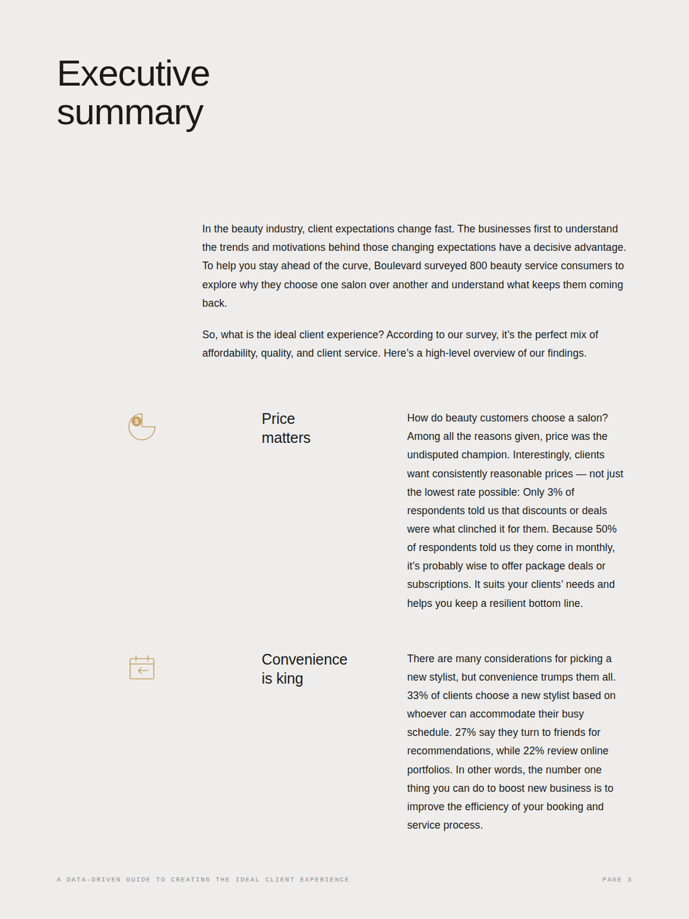Executive
summary
In the beauty industry, client expectations change fast. The businesses first to understand the trends and motivations behind those changing expectations have a decisive advantage. To help you stay ahead of the curve, Boulevard surveyed 800 beauty service consumers to explore why they choose one salon over another and understand what keeps them coming back.
So, what is the ideal client experience? According to our survey, it’s the perfect mix of affordability, quality, and client service. Here’s a high-level overview of our findings.
$
Price
matters
How do beauty customers choose a salon? Among all the reasons given, price was the undisputed champion. Interestingly, clients want consistently reasonable prices — not just the lowest rate possible: Only 3% of respondents told us that discounts or deals were what clinched it for them. Because 50% of respondents told us they come in monthly, it’s probably wise to offer package deals or subscriptions. It suits your clients’ needs and helps you keep a resilient bottom line.
Convenience
is king
There are many considerations for picking a new stylist, but convenience trumps them all. 33% of clients choose a new stylist based on whoever can accommodate their busy schedule. 27% say they turn to friends for recommendations, while 22% review online portfolios. In other words, the number one thing you can do to boost new business is to improve the efficiency of your booking and service process.
A Data-Driven Guide to Creating the Ideal Client Experience Page 3